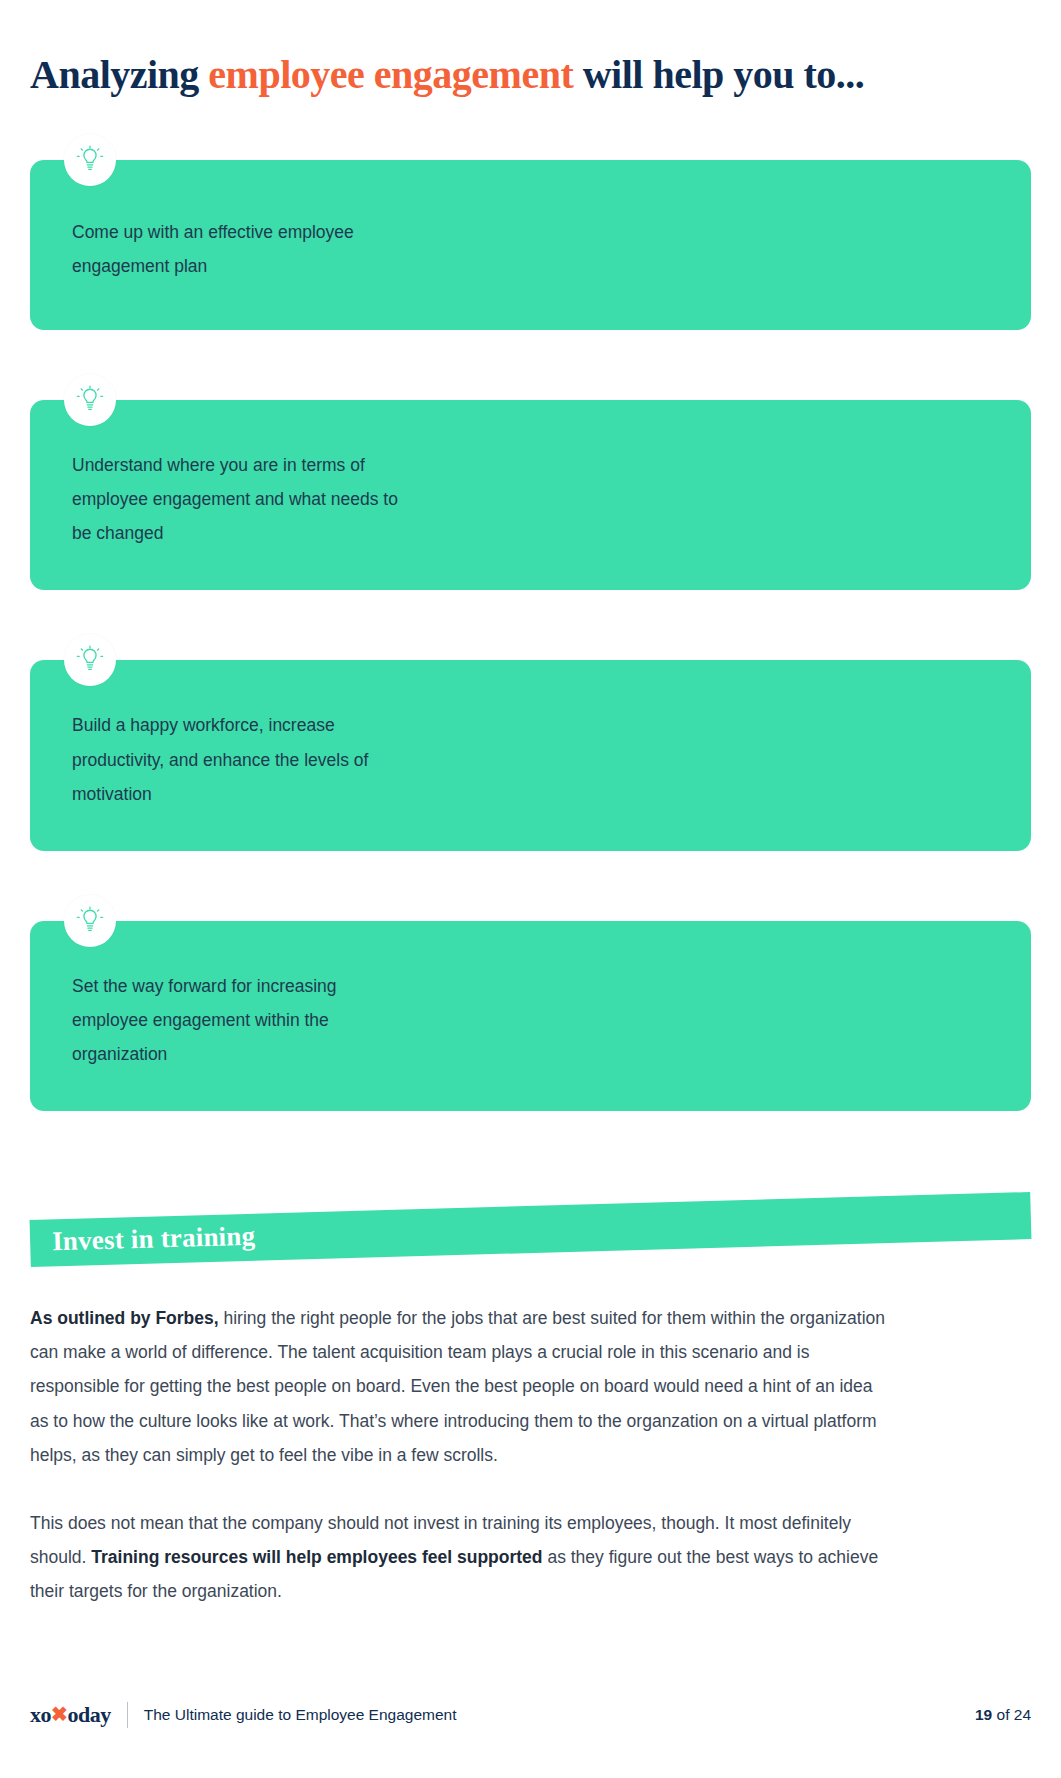Analyzing employee engagement will help you to...
Come up with an effective employee engagement plan
Understand where you are in terms of employee engagement and what needs to be changed
Build a happy workforce, increase productivity, and enhance the levels of motivation
Set the way forward for increasing employee engagement within the organization
Invest in training
As outlined by Forbes, hiring the right people for the jobs that are best suited for them within the organization can make a world of difference. The talent acquisition team plays a crucial role in this scenario and is responsible for getting the best people on board. Even the best people on board would need a hint of an idea as to how the culture looks like at work. That’s where introducing them to the organzation on a virtual platform helps, as they can simply get to feel the vibe in a few scrolls.
This does not mean that the company should not invest in training its employees, though. It most definitely should. Training resources will help employees feel supported as they figure out the best ways to achieve their targets for the organization.
xo✖oday The Ultimate guide to Employee Engagement 19 of 24